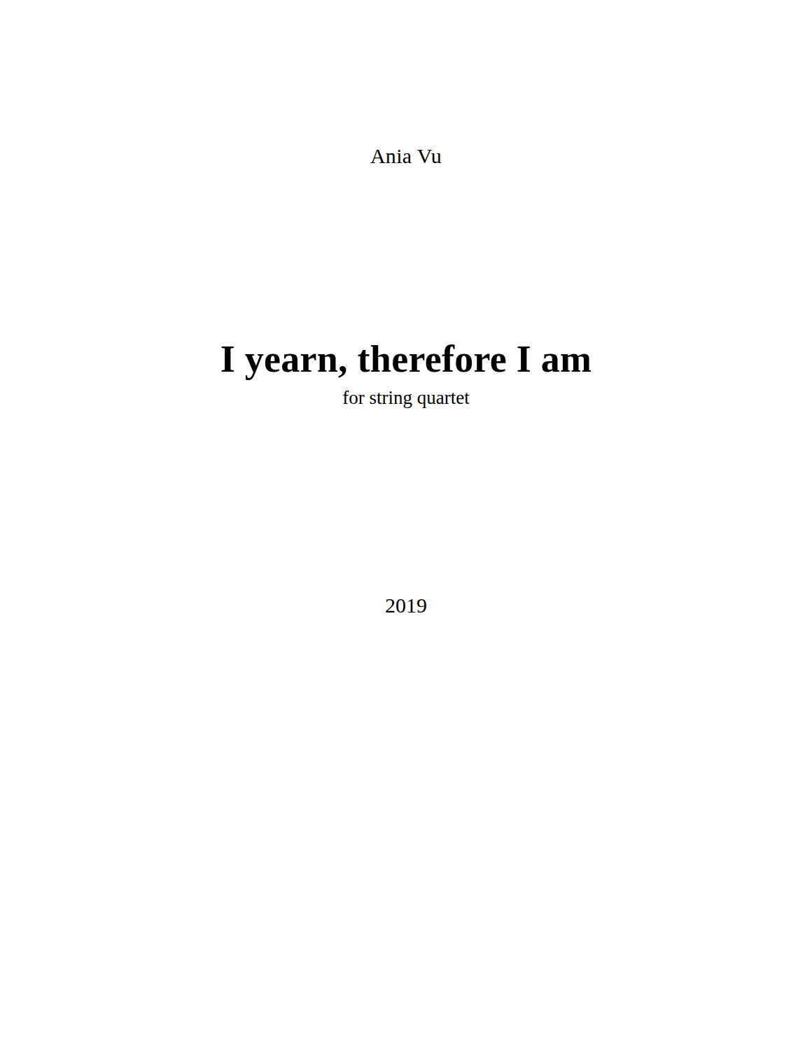Ania Vu
I yearn, therefore I am
for string quartet
2019